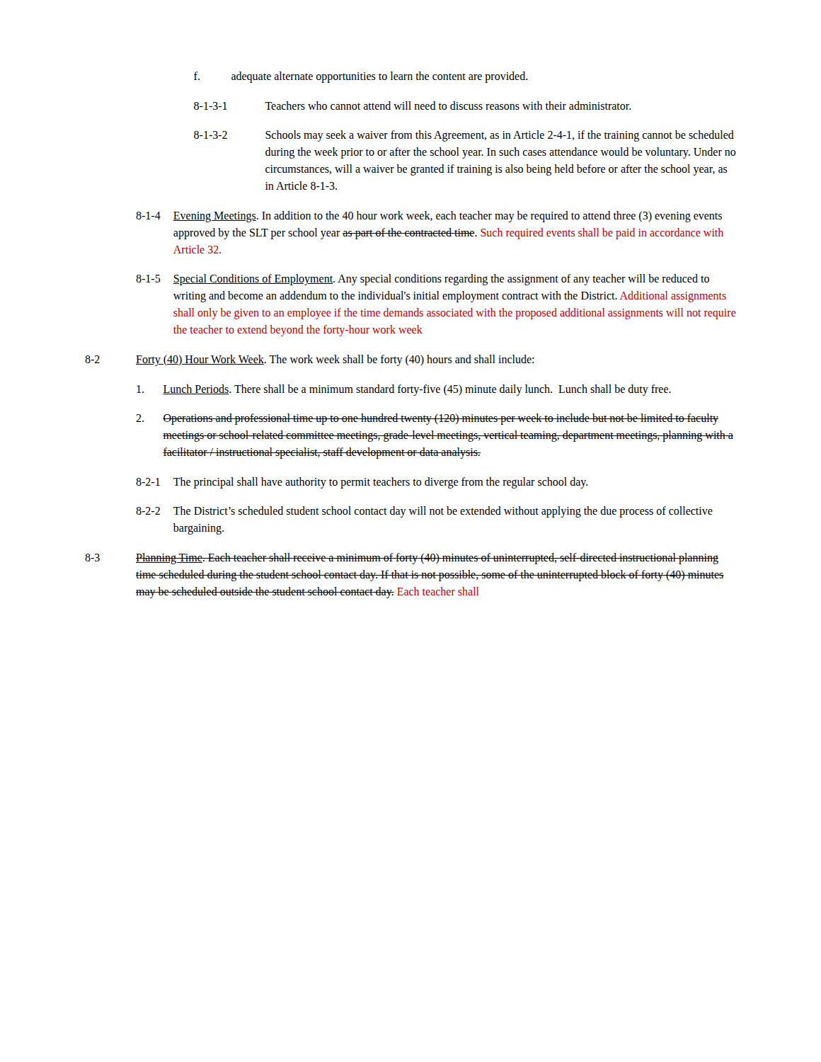f.
adequate alternate opportunities to learn the content are provided.
8-1-3-1
Teachers who cannot attend will need to discuss reasons with their administrator.
8-1-3-2
Schools may seek a waiver from this Agreement, as in Article 2-4-1, if the training cannot be scheduled during the week prior to or after the school year. In such cases attendance would be voluntary. Under no circumstances, will a waiver be granted if training is also being held before or after the school year, as in Article 8-1-3.
8-1-4
Evening Meetings. In addition to the 40 hour work week, each teacher may be required to attend three (3) evening events approved by the SLT per school year as part of the contracted time. Such required events shall be paid in accordance with Article 32.
8-1-5
Special Conditions of Employment. Any special conditions regarding the assignment of any teacher will be reduced to writing and become an addendum to the individual's initial employment contract with the District. Additional assignments shall only be given to an employee if the time demands associated with the proposed additional assignments will not require the teacher to extend beyond the forty-hour work week
8-2
Forty (40) Hour Work Week. The work week shall be forty (40) hours and shall include:
1.
Lunch Periods. There shall be a minimum standard forty-five (45) minute daily lunch. Lunch shall be duty free.
2.
Operations and professional time up to one hundred twenty (120) minutes per week to include but not be limited to faculty meetings or school-related committee meetings, grade-level meetings, vertical teaming, department meetings, planning with a facilitator / instructional specialist, staff development or data analysis.
8-2-1
The principal shall have authority to permit teachers to diverge from the regular school day.
8-2-2
The District’s scheduled student school contact day will not be extended without applying the due process of collective bargaining.
8-3
Planning Time. Each teacher shall receive a minimum of forty (40) minutes of uninterrupted, self-directed instructional planning time scheduled during the student school contact day. If that is not possible, some of the uninterrupted block of forty (40) minutes may be scheduled outside the student school contact day. Each teacher shall